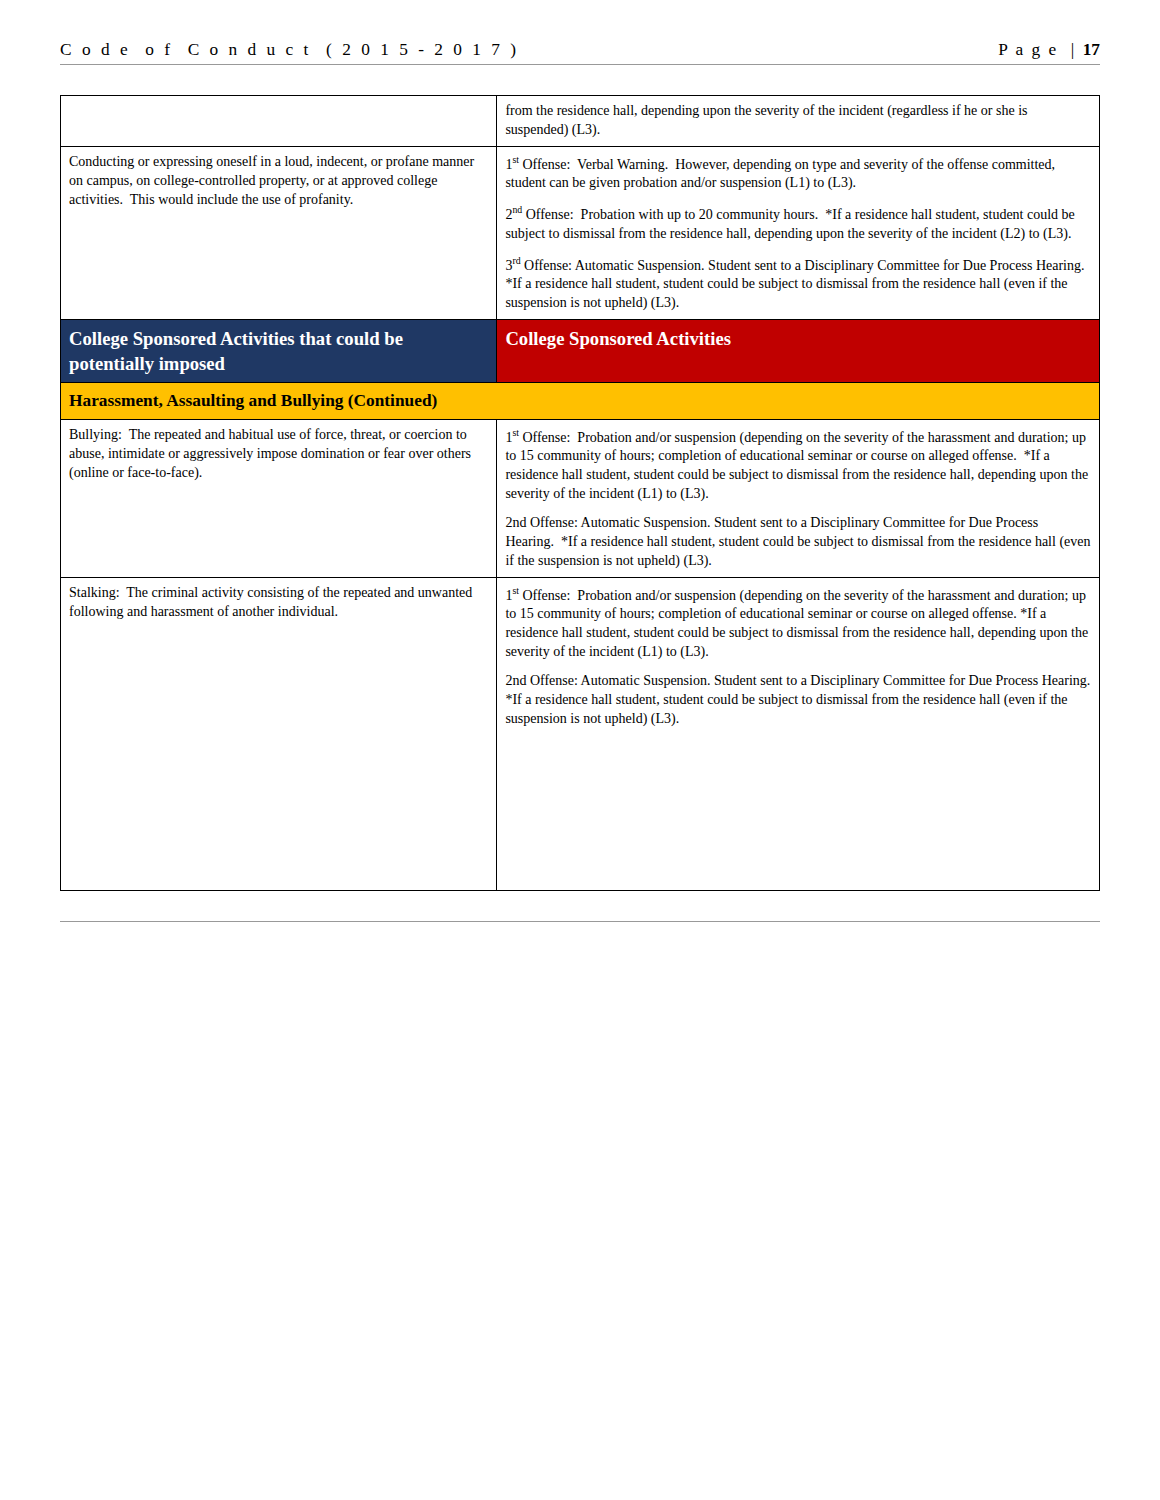C o d e o f C o n d u c t ( 2 0 1 5 - 2 0 1 7 ) P a g e | 17
| | from the residence hall, depending upon the severity of the incident (regardless if he or she is suspended) (L3). |
| Conducting or expressing oneself in a loud, indecent, or profane manner on campus, on college-controlled property, or at approved college activities. This would include the use of profanity. | 1 st Offense: Verbal Warning. However, depending on type and severity of the offense committed, student can be given probation and/or suspension (L1) to (L3). 2 nd Offense: Probation with up to 20 community hours. *If a residence hall student, student could be subject to dismissal from the residence hall, depending upon the severity of the incident (L2) to (L3). 3 rd Offense: Automatic Suspension. Student sent to a Disciplinary Committee for Due Process Hearing. *If a residence hall student, student could be subject to dismissal from the residence hall (even if the suspension is not upheld) (L3). |
| College Sponsored Activities that could be potentially imposed | College Sponsored Activities |
| Harassment, Assaulting and Bullying (Continued) |
| Bullying: The repeated and habitual use of force, threat, or coercion to abuse, intimidate or aggressively impose domination or fear over others (online or face-to-face). | 1 st Offense: Probation and/or suspension (depending on the severity of the harassment and duration; up to 15 community of hours; completion of educational seminar or course on alleged offense. *If a residence hall student, student could be subject to dismissal from the residence hall, depending upon the severity of the incident (L1) to (L3). 2nd Offense: Automatic Suspension. Student sent to a Disciplinary Committee for Due Process Hearing. *If a residence hall student, student could be subject to dismissal from the residence hall (even if the suspension is not upheld) (L3). |
| Stalking: The criminal activity consisting of the repeated and unwanted following and harassment of another individual. | 1 st Offense: Probation and/or suspension (depending on the severity of the harassment and duration; up to 15 community of hours; completion of educational seminar or course on alleged offense. *If a residence hall student, student could be subject to dismissal from the residence hall, depending upon the severity of the incident (L1) to (L3). 2nd Offense: Automatic Suspension. Student sent to a Disciplinary Committee for Due Process Hearing. *If a residence hall student, student could be subject to dismissal from the residence hall (even if the suspension is not upheld) (L3). |